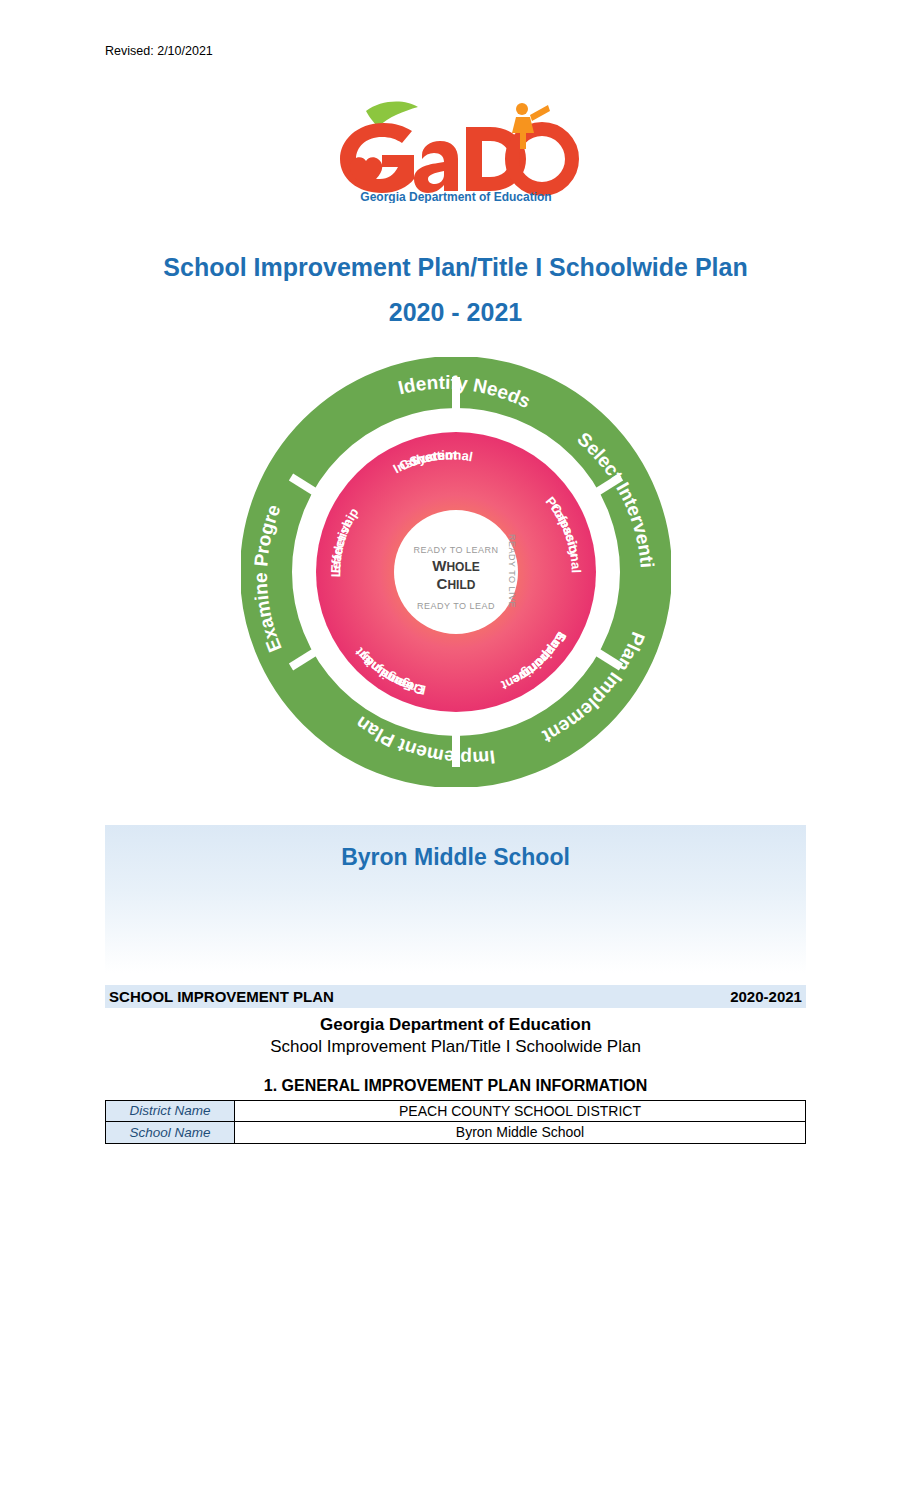Revised: 2/10/2021
Georgia Department of Education
School Improvement Plan/Title I Schoolwide Plan
2020 - 2021
Identify Needs Select Interventions Plan Implementation Implement Plan Examine Progress Coherent Instructional System Professional Capacity Supportive Learning Environment Family & Community Engagement Effective Leadership READY TO LEARN WHOLE CHILD READY TO LEAD READY TO LIVE
Byron Middle School
SCHOOL IMPROVEMENT PLAN 2020-2021
Georgia Department of Education
School Improvement Plan/Title I Schoolwide Plan
1. GENERAL IMPROVEMENT PLAN INFORMATION
| District Name | PEACH COUNTY SCHOOL DISTRICT |
| School Name | Byron Middle School |